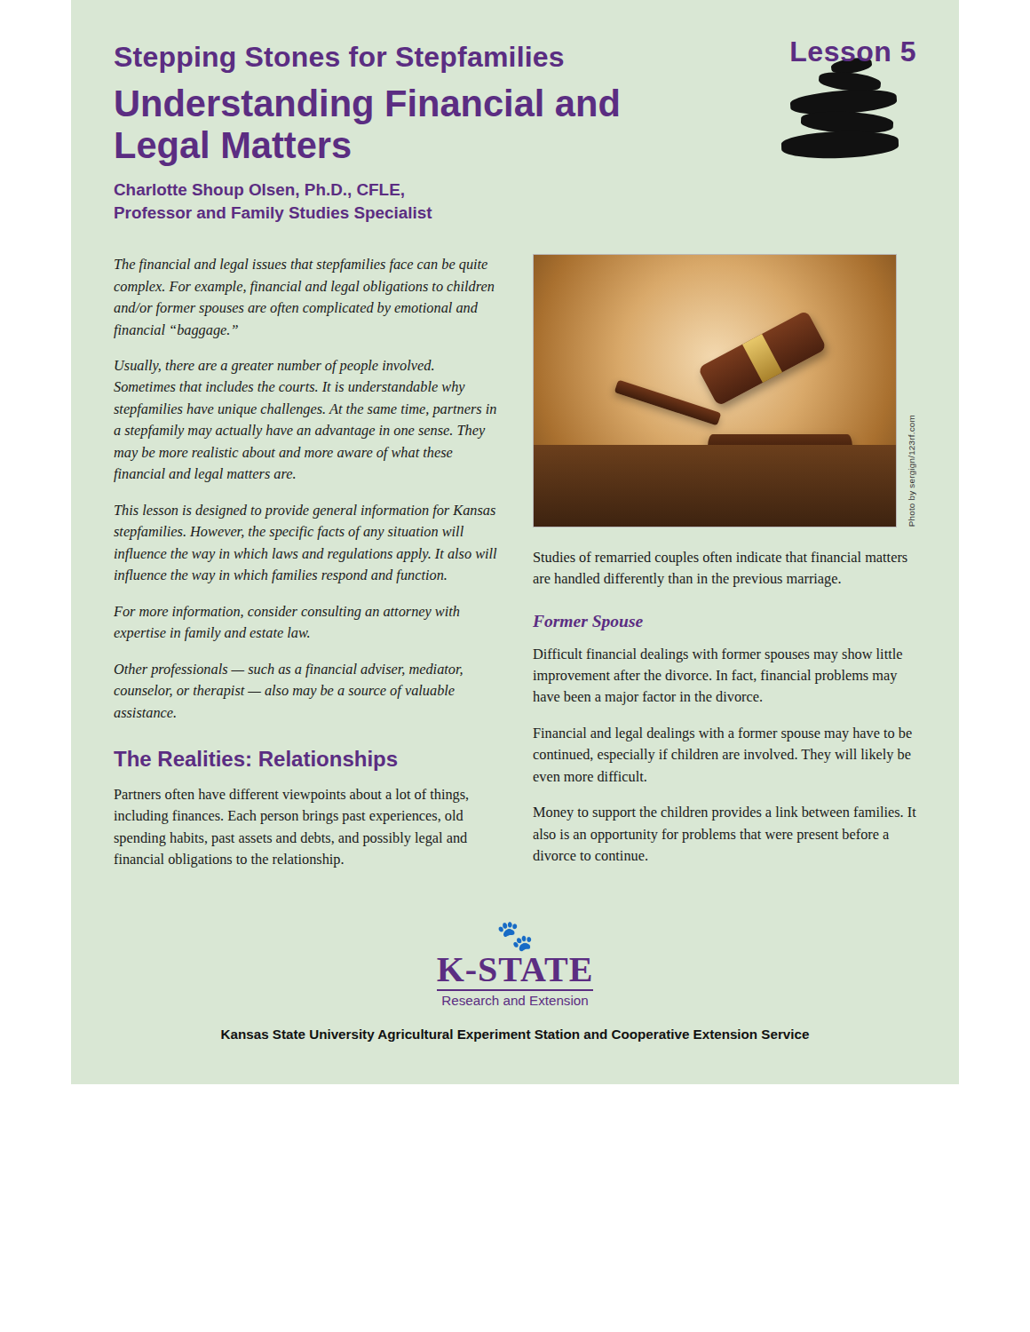Lesson 5
Stepping Stones for Stepfamilies
Understanding Financial and Legal Matters
Charlotte Shoup Olsen, Ph.D., CFLE,
Professor and Family Studies Specialist
The financial and legal issues that stepfamilies face can be quite complex. For example, financial and legal obligations to children and/or former spouses are often complicated by emotional and financial “baggage.”
Usually, there are a greater number of people involved. Sometimes that includes the courts. It is understandable why stepfamilies have unique challenges. At the same time, partners in a stepfamily may actually have an advantage in one sense. They may be more realistic about and more aware of what these financial and legal matters are.
This lesson is designed to provide general information for Kansas stepfamilies. However, the specific facts of any situation will influence the way in which laws and regulations apply. It also will influence the way in which families respond and function.
For more information, consider consulting an attorney with expertise in family and estate law.
Other professionals — such as a financial adviser, mediator, counselor, or therapist — also may be a source of valuable assistance.
The Realities: Relationships
Partners often have different viewpoints about a lot of things, including finances. Each person brings past experiences, old spending habits, past assets and debts, and possibly legal and financial obligations to the relationship.
Photo by sergign/123rf.com
Studies of remarried couples often indicate that financial matters are handled differently than in the previous marriage.
Former Spouse
Difficult financial dealings with former spouses may show little improvement after the divorce. In fact, financial problems may have been a major factor in the divorce.
Financial and legal dealings with a former spouse may have to be continued, especially if children are involved. They will likely be even more difficult.
Money to support the children provides a link between families. It also is an opportunity for problems that were present before a divorce to continue.
🐾
K-STATE
Research and Extension
Kansas State University Agricultural Experiment Station and Cooperative Extension Service